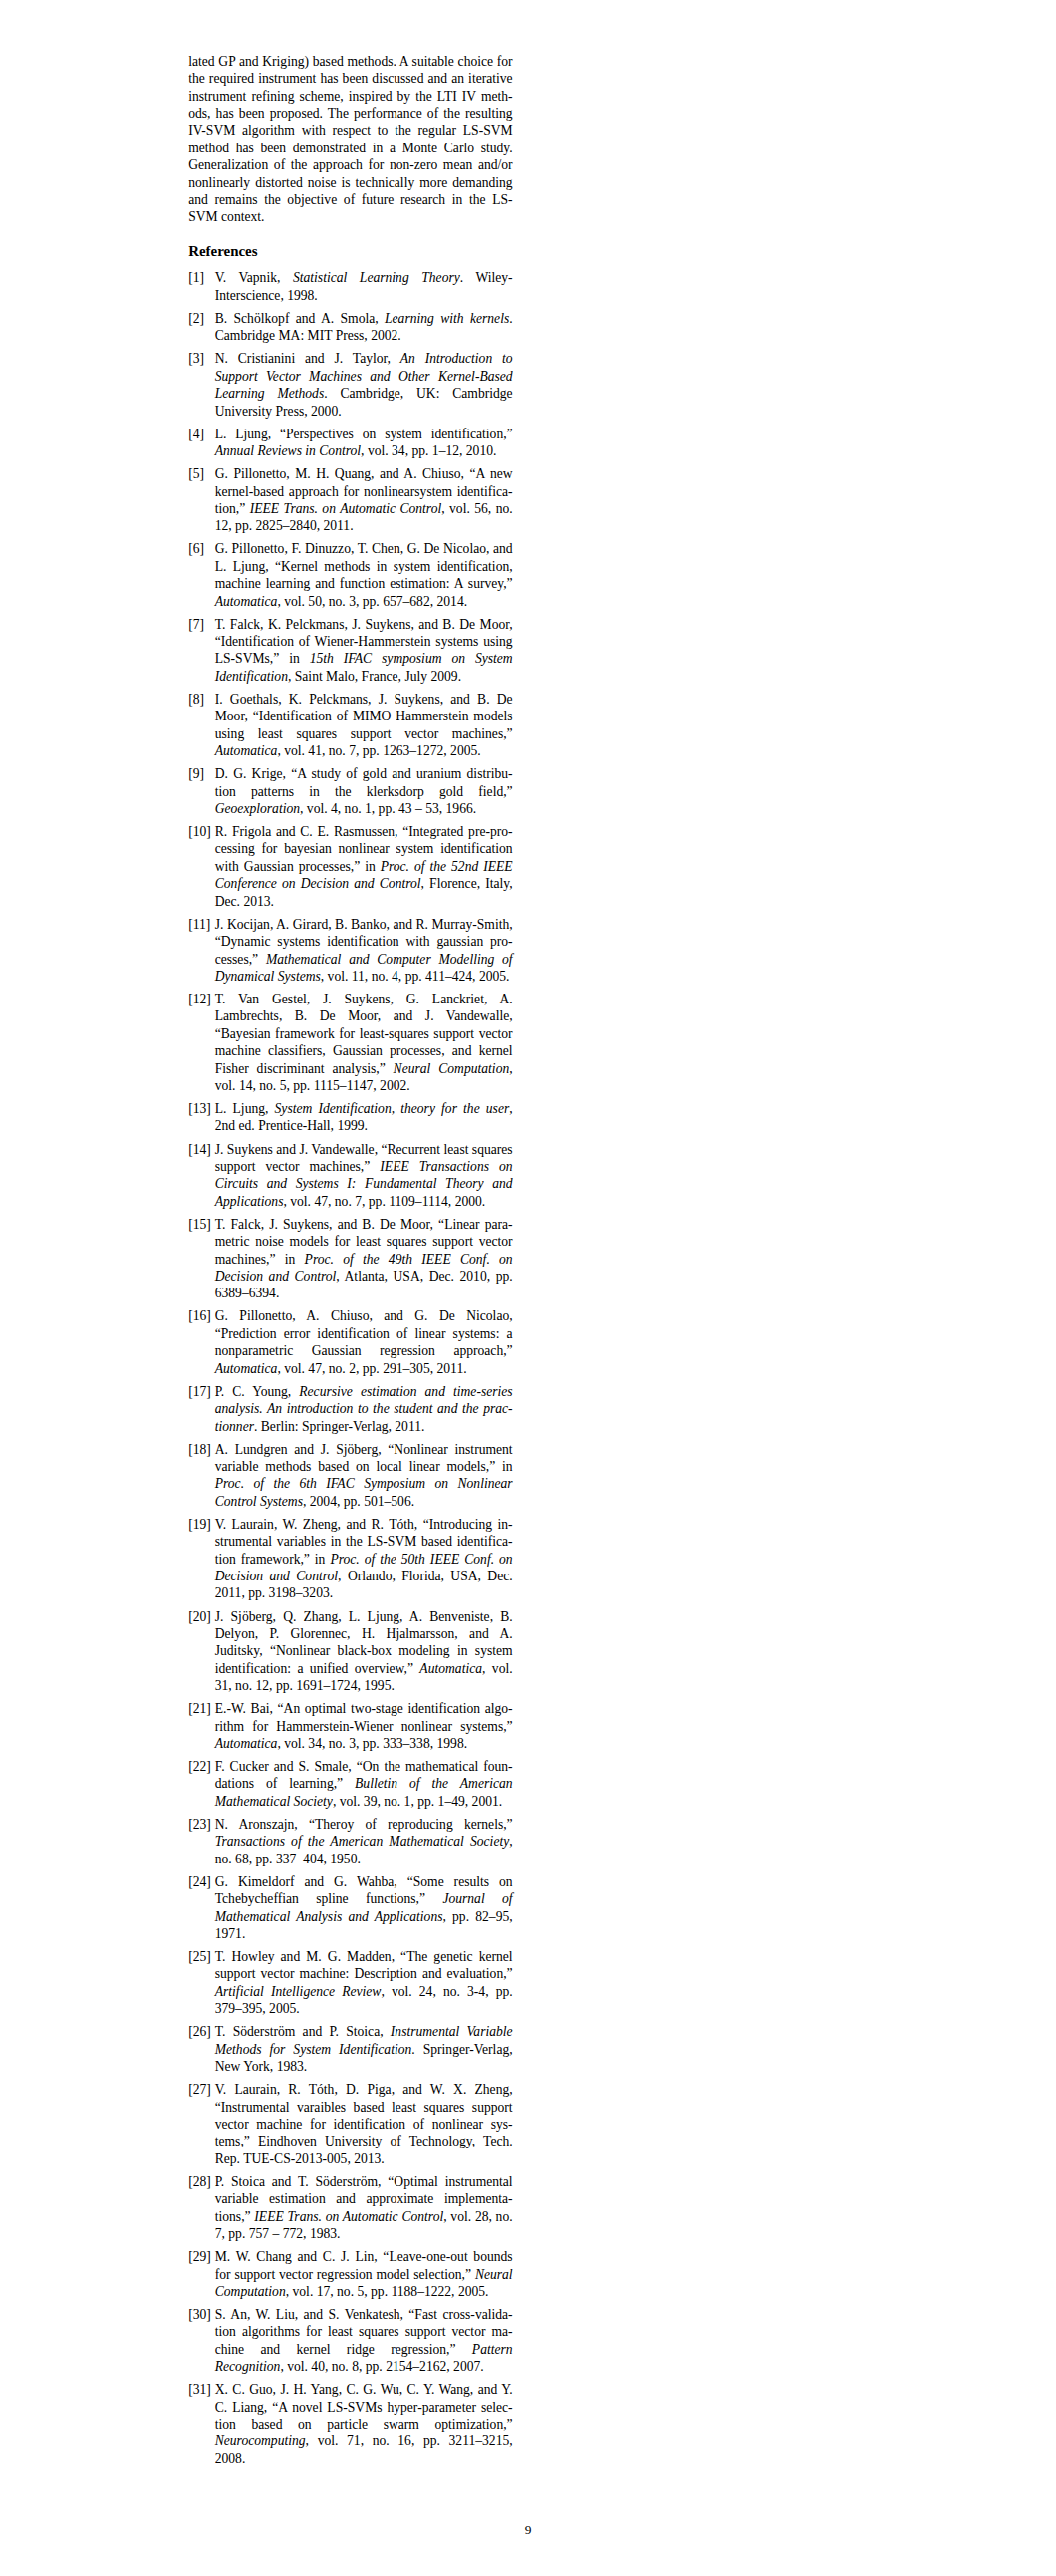lated GP and Kriging) based methods. A suitable choice for the required instrument has been discussed and an iterative instrument refining scheme, inspired by the LTI IV methods, has been proposed. The performance of the resulting IV-SVM algorithm with respect to the regular LS-SVM method has been demonstrated in a Monte Carlo study. Generalization of the approach for non-zero mean and/or nonlinearly distorted noise is technically more demanding and remains the objective of future research in the LS-SVM context.
References
V. Vapnik, Statistical Learning Theory. Wiley-Interscience, 1998.
B. Schölkopf and A. Smola, Learning with kernels. Cambridge MA: MIT Press, 2002.
N. Cristianini and J. Taylor, An Introduction to Support Vector Machines and Other Kernel-Based Learning Methods. Cambridge, UK: Cambridge University Press, 2000.
L. Ljung, “Perspectives on system identification,” Annual Reviews in Control, vol. 34, pp. 1–12, 2010.
G. Pillonetto, M. H. Quang, and A. Chiuso, “A new kernel-based approach for nonlinearsystem identification,” IEEE Trans. on Automatic Control, vol. 56, no. 12, pp. 2825–2840, 2011.
G. Pillonetto, F. Dinuzzo, T. Chen, G. De Nicolao, and L. Ljung, “Kernel methods in system identification, machine learning and function estimation: A survey,” Automatica, vol. 50, no. 3, pp. 657–682, 2014.
T. Falck, K. Pelckmans, J. Suykens, and B. De Moor, “Identification of Wiener-Hammerstein systems using LS-SVMs,” in 15th IFAC symposium on System Identification, Saint Malo, France, July 2009.
I. Goethals, K. Pelckmans, J. Suykens, and B. De Moor, “Identification of MIMO Hammerstein models using least squares support vector machines,” Automatica, vol. 41, no. 7, pp. 1263–1272, 2005.
D. G. Krige, “A study of gold and uranium distribution patterns in the klerksdorp gold field,” Geoexploration, vol. 4, no. 1, pp. 43 – 53, 1966.
R. Frigola and C. E. Rasmussen, “Integrated pre-processing for bayesian nonlinear system identification with Gaussian processes,” in Proc. of the 52nd IEEE Conference on Decision and Control, Florence, Italy, Dec. 2013.
J. Kocijan, A. Girard, B. Banko, and R. Murray-Smith, “Dynamic systems identification with gaussian processes,” Mathematical and Computer Modelling of Dynamical Systems, vol. 11, no. 4, pp. 411–424, 2005.
T. Van Gestel, J. Suykens, G. Lanckriet, A. Lambrechts, B. De Moor, and J. Vandewalle, “Bayesian framework for least-squares support vector machine classifiers, Gaussian processes, and kernel Fisher discriminant analysis,” Neural Computation, vol. 14, no. 5, pp. 1115–1147, 2002.
L. Ljung, System Identification, theory for the user, 2nd ed. Prentice-Hall, 1999.
J. Suykens and J. Vandewalle, “Recurrent least squares support vector machines,” IEEE Transactions on Circuits and Systems I: Fundamental Theory and Applications, vol. 47, no. 7, pp. 1109–1114, 2000.
T. Falck, J. Suykens, and B. De Moor, “Linear parametric noise models for least squares support vector machines,” in Proc. of the 49th IEEE Conf. on Decision and Control, Atlanta, USA, Dec. 2010, pp. 6389–6394.
G. Pillonetto, A. Chiuso, and G. De Nicolao, “Prediction error identification of linear systems: a nonparametric Gaussian regression approach,” Automatica, vol. 47, no. 2, pp. 291–305, 2011.
P. C. Young, Recursive estimation and time-series analysis. An introduction to the student and the practionner. Berlin: Springer-Verlag, 2011.
A. Lundgren and J. Sjöberg, “Nonlinear instrument variable methods based on local linear models,” in Proc. of the 6th IFAC Symposium on Nonlinear Control Systems, 2004, pp. 501–506.
V. Laurain, W. Zheng, and R. Tóth, “Introducing instrumental variables in the LS-SVM based identification framework,” in Proc. of the 50th IEEE Conf. on Decision and Control, Orlando, Florida, USA, Dec. 2011, pp. 3198–3203.
J. Sjöberg, Q. Zhang, L. Ljung, A. Benveniste, B. Delyon, P. Glorennec, H. Hjalmarsson, and A. Juditsky, “Nonlinear black-box modeling in system identification: a unified overview,” Automatica, vol. 31, no. 12, pp. 1691–1724, 1995.
E.-W. Bai, “An optimal two-stage identification algorithm for Hammerstein-Wiener nonlinear systems,” Automatica, vol. 34, no. 3, pp. 333–338, 1998.
F. Cucker and S. Smale, “On the mathematical foundations of learning,” Bulletin of the American Mathematical Society, vol. 39, no. 1, pp. 1–49, 2001.
N. Aronszajn, “Theroy of reproducing kernels,” Transactions of the American Mathematical Society, no. 68, pp. 337–404, 1950.
G. Kimeldorf and G. Wahba, “Some results on Tchebycheffian spline functions,” Journal of Mathematical Analysis and Applications, pp. 82–95, 1971.
T. Howley and M. G. Madden, “The genetic kernel support vector machine: Description and evaluation,” Artificial Intelligence Review, vol. 24, no. 3-4, pp. 379–395, 2005.
T. Söderström and P. Stoica, Instrumental Variable Methods for System Identification. Springer-Verlag, New York, 1983.
V. Laurain, R. Tóth, D. Piga, and W. X. Zheng, “Instrumental varaibles based least squares support vector machine for identification of nonlinear systems,” Eindhoven University of Technology, Tech. Rep. TUE-CS-2013-005, 2013.
P. Stoica and T. Söderström, “Optimal instrumental variable estimation and approximate implementations,” IEEE Trans. on Automatic Control, vol. 28, no. 7, pp. 757 – 772, 1983.
M. W. Chang and C. J. Lin, “Leave-one-out bounds for support vector regression model selection,” Neural Computation, vol. 17, no. 5, pp. 1188–1222, 2005.
S. An, W. Liu, and S. Venkatesh, “Fast cross-validation algorithms for least squares support vector machine and kernel ridge regression,” Pattern Recognition, vol. 40, no. 8, pp. 2154–2162, 2007.
X. C. Guo, J. H. Yang, C. G. Wu, C. Y. Wang, and Y. C. Liang, “A novel LS-SVMs hyper-parameter selection based on particle swarm optimization,” Neurocomputing, vol. 71, no. 16, pp. 3211–3215, 2008.
9